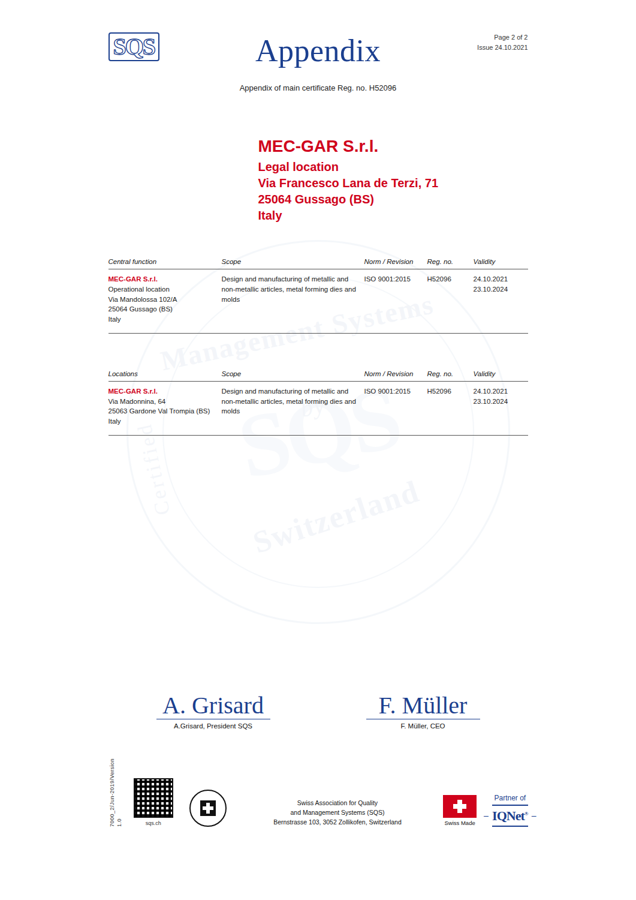SQS
Management Systems
by
Switzerland
Certified
SQS
Appendix
Page 2 of 2
Issue 24.10.2021
Appendix of main certificate Reg. no. H52096
MEC-GAR S.r.l.
Legal location
Via Francesco Lana de Terzi, 71
25064 Gussago (BS)
Italy
| Central function | Scope | Norm / Revision | Reg. no. | Validity |
| --- | --- | --- | --- | --- |
| MEC-GAR S.r.l. Operational location Via Mandolossa 102/A 25064 Gussago (BS) Italy | Design and manufacturing of metallic and non-metallic articles, metal forming dies and molds | ISO 9001:2015 | H52096 | 24.10.2021 23.10.2024 |
| Locations | Scope | Norm / Revision | Reg. no. | Validity |
| --- | --- | --- | --- | --- |
| MEC-GAR S.r.l. Via Madonnina, 64 25063 Gardone Val Trompia (BS) Italy | Design and manufacturing of metallic and non-metallic articles, metal forming dies and molds | ISO 9001:2015 | H52096 | 24.10.2021 23.10.2024 |
A. Grisard
A.Grisard, President SQS
F. Müller
F. Müller, CEO
7000_2/Jun-2019/Version 1.0
sqs.ch
Swiss Association for Quality
and Management Systems (SQS)
Bernstrasse 103, 3052 Zollikofen, Switzerland
Swiss Made
Partner of
– IQNet® –